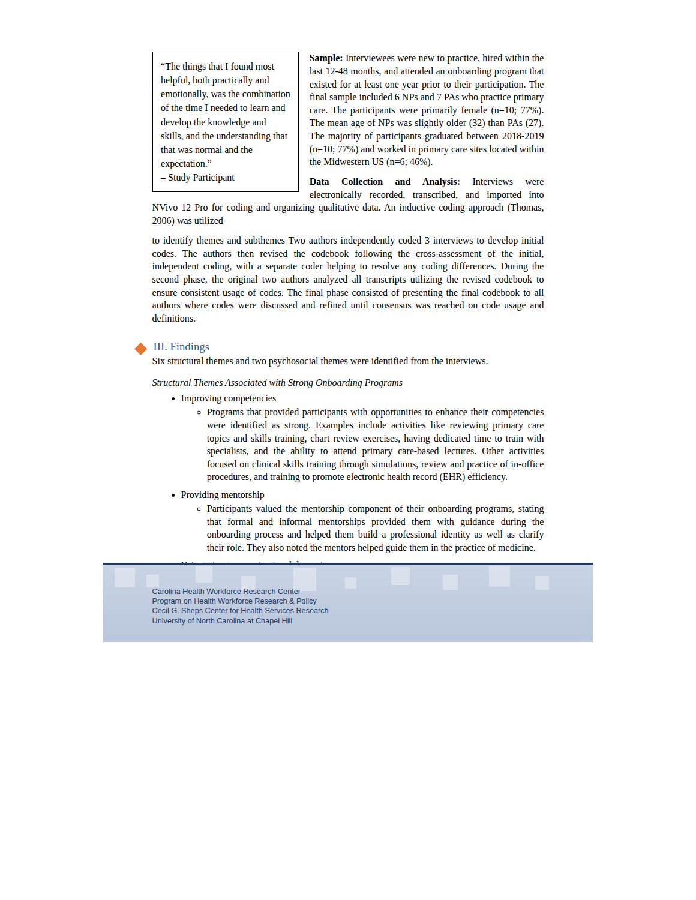“The things that I found most helpful, both practically and emotionally, was the combination of the time I needed to learn and develop the knowledge and skills, and the understanding that that was normal and the expectation.”
– Study Participant
Sample: Interviewees were new to practice, hired within the last 12-48 months, and attended an onboarding program that existed for at least one year prior to their participation. The final sample included 6 NPs and 7 PAs who practice primary care. The participants were primarily female (n=10; 77%). The mean age of NPs was slightly older (32) than PAs (27). The majority of participants graduated between 2018-2019 (n=10; 77%) and worked in primary care sites located within the Midwestern US (n=6; 46%).
Data Collection and Analysis: Interviews were electronically recorded, transcribed, and imported into NVivo 12 Pro for coding and organizing qualitative data. An inductive coding approach (Thomas, 2006) was utilized
to identify themes and subthemes Two authors independently coded 3 interviews to develop initial codes. The authors then revised the codebook following the cross-assessment of the initial, independent coding, with a separate coder helping to resolve any coding differences. During the second phase, the original two authors analyzed all transcripts utilizing the revised codebook to ensure consistent usage of codes. The final phase consisted of presenting the final codebook to all authors where codes were discussed and refined until consensus was reached on code usage and definitions.
III. Findings
Six structural themes and two psychosocial themes were identified from the interviews.
Structural Themes Associated with Strong Onboarding Programs
Improving competencies
Programs that provided participants with opportunities to enhance their competencies were identified as strong. Examples include activities like reviewing primary care topics and skills training, chart review exercises, having dedicated time to train with specialists, and the ability to attend primary care-based lectures. Other activities focused on clinical skills training through simulations, review and practice of in-office procedures, and training to promote electronic health record (EHR) efficiency.
Providing mentorship
Participants valued the mentorship component of their onboarding programs, stating that formal and informal mentorships provided them with guidance during the onboarding process and helped them build a professional identity as well as clarify their role. They also noted the mentors helped guide them in the practice of medicine.
Orientating to organizational dynamics
Participants found orientation to the culture and values of the organization, as well as to team structure and roles, essential to their onboarding. Team structure was especially important to helping new NPs/PAs learn to address social determinants of health that affected their new patients.
Tailoring ramp-up of patient scheduling
Carolina Health Workforce Research Center
Program on Health Workforce Research & Policy
Cecil G. Sheps Center for Health Services Research
University of North Carolina at Chapel Hill